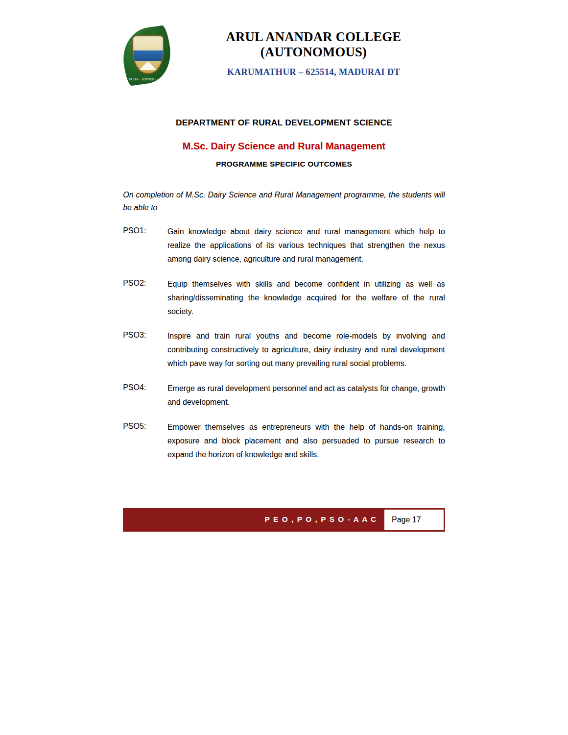IHS
Truth · Justice · Love
ARUL ANANDAR COLLEGE (AUTONOMOUS)
KARUMATHUR – 625514, MADURAI DT
DEPARTMENT OF RURAL DEVELOPMENT SCIENCE
M.Sc. Dairy Science and Rural Management
PROGRAMME SPECIFIC OUTCOMES
On completion of M.Sc. Dairy Science and Rural Management programme, the students will be able to
| PSO1: | Gain knowledge about dairy science and rural management which help to realize the applications of its various techniques that strengthen the nexus among dairy science, agriculture and rural management. |
| PSO2: | Equip themselves with skills and become confident in utilizing as well as sharing/disseminating the knowledge acquired for the welfare of the rural society. |
| PSO3: | Inspire and train rural youths and become role-models by involving and contributing constructively to agriculture, dairy industry and rural development which pave way for sorting out many prevailing rural social problems. |
| PSO4: | Emerge as rural development personnel and act as catalysts for change, growth and development. |
| PSO5: | Empower themselves as entrepreneurs with the help of hands-on training, exposure and block placement and also persuaded to pursue research to expand the horizon of knowledge and skills. |
P E O , P O , P S O - A A C
Page 17